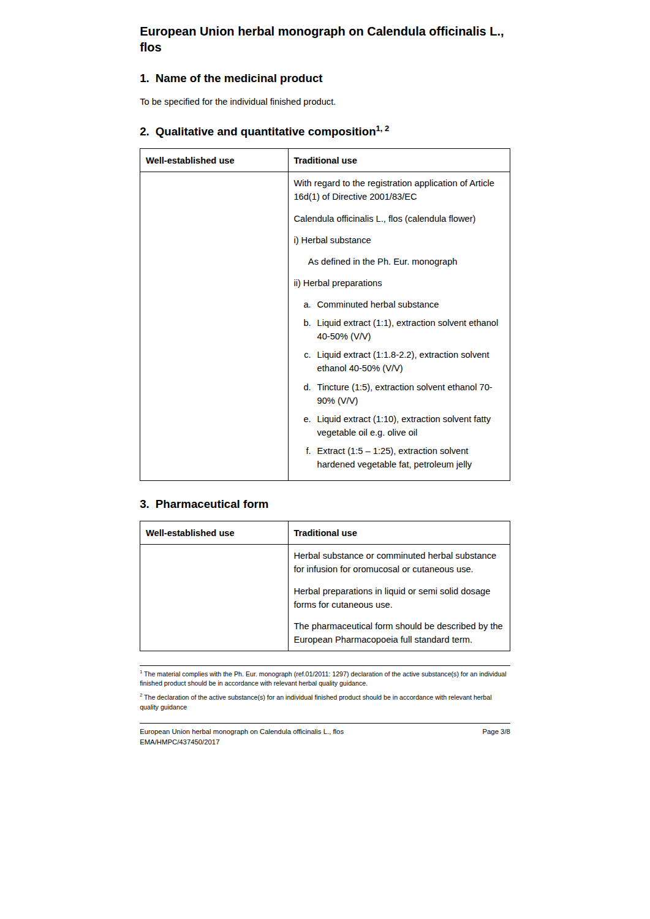European Union herbal monograph on Calendula officinalis L., flos
1. Name of the medicinal product
To be specified for the individual finished product.
2. Qualitative and quantitative composition1, 2
| Well-established use | Traditional use |
| --- | --- |
| | With regard to the registration application of Article 16d(1) of Directive 2001/83/EC Calendula officinalis L., flos (calendula flower) i) Herbal substance As defined in the Ph. Eur. monograph ii) Herbal preparations Comminuted herbal substance Liquid extract (1:1), extraction solvent ethanol 40-50% (V/V) Liquid extract (1:1.8-2.2), extraction solvent ethanol 40-50% (V/V) Tincture (1:5), extraction solvent ethanol 70-90% (V/V) Liquid extract (1:10), extraction solvent fatty vegetable oil e.g. olive oil Extract (1:5 – 1:25), extraction solvent hardened vegetable fat, petroleum jelly |
3. Pharmaceutical form
| Well-established use | Traditional use |
| --- | --- |
| | Herbal substance or comminuted herbal substance for infusion for oromucosal or cutaneous use. Herbal preparations in liquid or semi solid dosage forms for cutaneous use. The pharmaceutical form should be described by the European Pharmacopoeia full standard term. |
1 The material complies with the Ph. Eur. monograph (ref.01/2011: 1297) declaration of the active substance(s) for an individual finished product should be in accordance with relevant herbal quality guidance.
2 The declaration of the active substance(s) for an individual finished product should be in accordance with relevant herbal quality guidance
European Union herbal monograph on Calendula officinalis L., flos
EMA/HMPC/437450/2017
Page 3/8